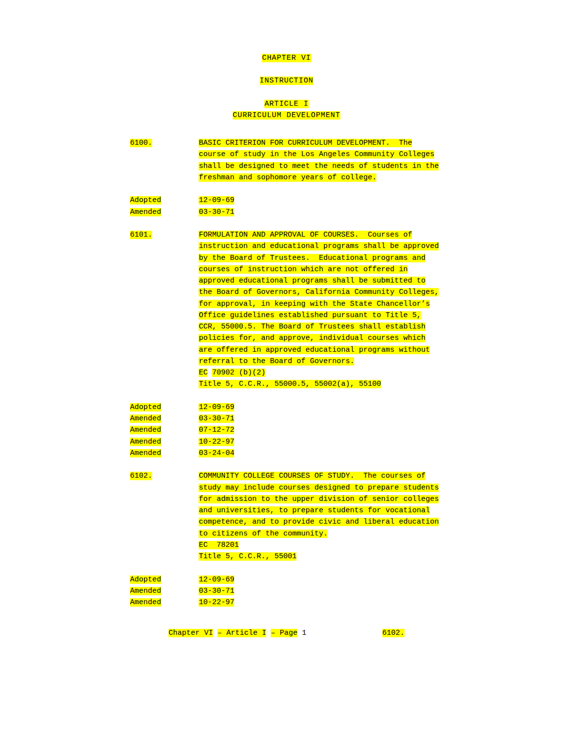CHAPTER VI
INSTRUCTION
ARTICLE I
CURRICULUM DEVELOPMENT
| 6100. | BASIC CRITERION FOR CURRICULUM DEVELOPMENT. The course of study in the Los Angeles Community Colleges shall be designed to meet the needs of students in the freshman and sophomore years of college. |
| Adopted | 12-09-69 |
| Amended | 03-30-71 |
| 6101. | FORMULATION AND APPROVAL OF COURSES. Courses of instruction and educational programs shall be approved by the Board of Trustees. Educational programs and courses of instruction which are not offered in approved educational programs shall be submitted to the Board of Governors, California Community Colleges, for approval, in keeping with the State Chancellor’s Office guidelines established pursuant to Title 5, CCR, 55000.5. The Board of Trustees shall establish policies for, and approve, individual courses which are offered in approved educational programs without referral to the Board of Governors. |
| | EC 70902 (b)(2) Title 5, C.C.R., 55000.5, 55002(a), 55100 |
| Adopted | 12-09-69 |
| Amended | 03-30-71 |
| Amended | 07-12-72 |
| Amended | 10-22-97 |
| Amended | 03-24-04 |
| 6102. | COMMUNITY COLLEGE COURSES OF STUDY. The courses of study may include courses designed to prepare students for admission to the upper division of senior colleges and universities, to prepare students for vocational competence, and to provide civic and liberal education to citizens of the community. |
| | EC 78201 Title 5, C.C.R., 55001 |
| Adopted | 12-09-69 |
| Amended | 03-30-71 |
| Amended | 10-22-97 |
Chapter VI – Article I – Page 1 6102.